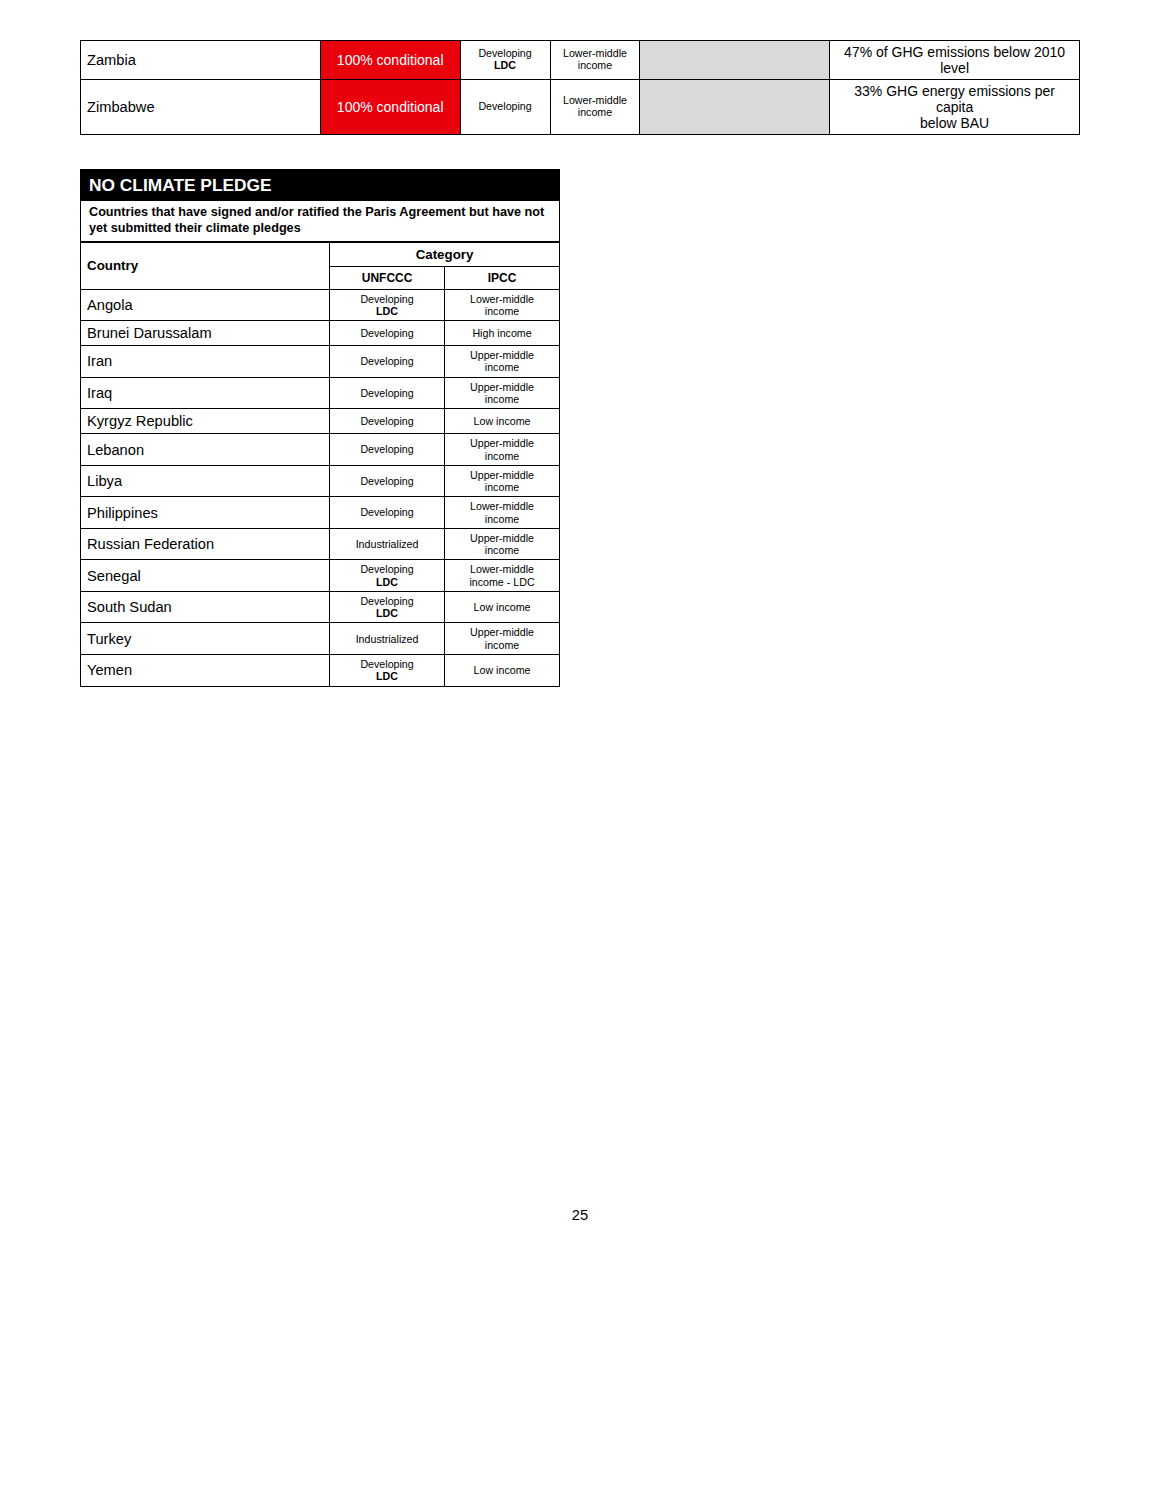| Zambia | 100% conditional | Developing LDC | Lower-middle income | | 47% of GHG emissions below 2010 level |
| Zimbabwe | 100% conditional | Developing | Lower-middle income | | 33% GHG energy emissions per capita below BAU |
NO CLIMATE PLEDGE
Countries that have signed and/or ratified the Paris Agreement but have not yet submitted their climate pledges
| Country | Category |
| --- | --- |
| UNFCCC | IPCC |
| Angola | Developing LDC | Lower-middle income |
| Brunei Darussalam | Developing | High income |
| Iran | Developing | Upper-middle income |
| Iraq | Developing | Upper-middle income |
| Kyrgyz Republic | Developing | Low income |
| Lebanon | Developing | Upper-middle income |
| Libya | Developing | Upper-middle income |
| Philippines | Developing | Lower-middle income |
| Russian Federation | Industrialized | Upper-middle income |
| Senegal | Developing LDC | Lower-middle income - LDC |
| South Sudan | Developing LDC | Low income |
| Turkey | Industrialized | Upper-middle income |
| Yemen | Developing LDC | Low income |
25